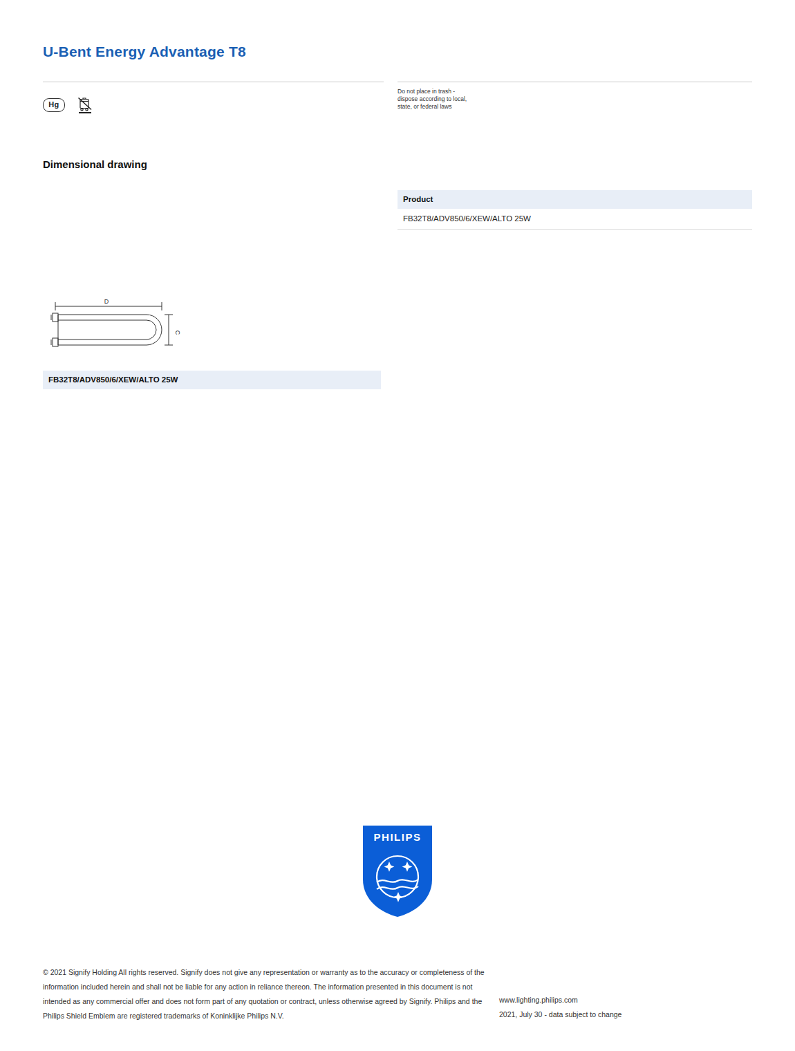U-Bent Energy Advantage T8
Hg
Do not place in trash -
dispose according to local,
state, or federal laws
Dimensional drawing
D C
FB32T8/ADV850/6/XEW/ALTO 25W
| Product |
| --- |
| FB32T8/ADV850/6/XEW/ALTO 25W |
PHILIPS
© 2021 Signify Holding All rights reserved. Signify does not give any representation or warranty as to the accuracy or completeness of the information included herein and shall not be liable for any action in reliance thereon. The information presented in this document is not intended as any commercial offer and does not form part of any quotation or contract, unless otherwise agreed by Signify. Philips and the Philips Shield Emblem are registered trademarks of Koninklijke Philips N.V.
www.lighting.philips.com
2021, July 30 - data subject to change